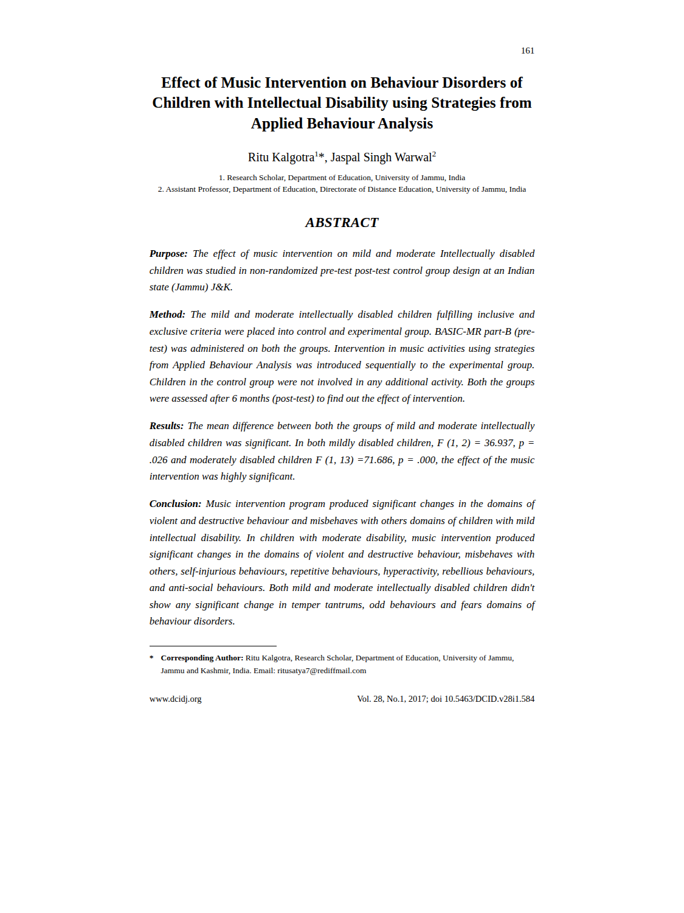161
Effect of Music Intervention on Behaviour Disorders of Children with Intellectual Disability using Strategies from Applied Behaviour Analysis
Ritu Kalgotra1*, Jaspal Singh Warwal2
1. Research Scholar, Department of Education, University of Jammu, India
2. Assistant Professor, Department of Education, Directorate of Distance Education, University of Jammu, India
ABSTRACT
Purpose: The effect of music intervention on mild and moderate Intellectually disabled children was studied in non-randomized pre-test post-test control group design at an Indian state (Jammu) J&K.
Method: The mild and moderate intellectually disabled children fulfilling inclusive and exclusive criteria were placed into control and experimental group. BASIC-MR part-B (pre-test) was administered on both the groups. Intervention in music activities using strategies from Applied Behaviour Analysis was introduced sequentially to the experimental group. Children in the control group were not involved in any additional activity. Both the groups were assessed after 6 months (post-test) to find out the effect of intervention.
Results: The mean difference between both the groups of mild and moderate intellectually disabled children was significant. In both mildly disabled children, F (1, 2) = 36.937, p = .026 and moderately disabled children F (1, 13) =71.686, p = .000, the effect of the music intervention was highly significant.
Conclusion: Music intervention program produced significant changes in the domains of violent and destructive behaviour and misbehaves with others domains of children with mild intellectual disability. In children with moderate disability, music intervention produced significant changes in the domains of violent and destructive behaviour, misbehaves with others, self-injurious behaviours, repetitive behaviours, hyperactivity, rebellious behaviours, and anti-social behaviours. Both mild and moderate intellectually disabled children didn't show any significant change in temper tantrums, odd behaviours and fears domains of behaviour disorders.
* Corresponding Author: Ritu Kalgotra, Research Scholar, Department of Education, University of Jammu, Jammu and Kashmir, India. Email: ritusatya7@rediffmail.com
www.dcidj.org Vol. 28, No.1, 2017; doi 10.5463/DCID.v28i1.584